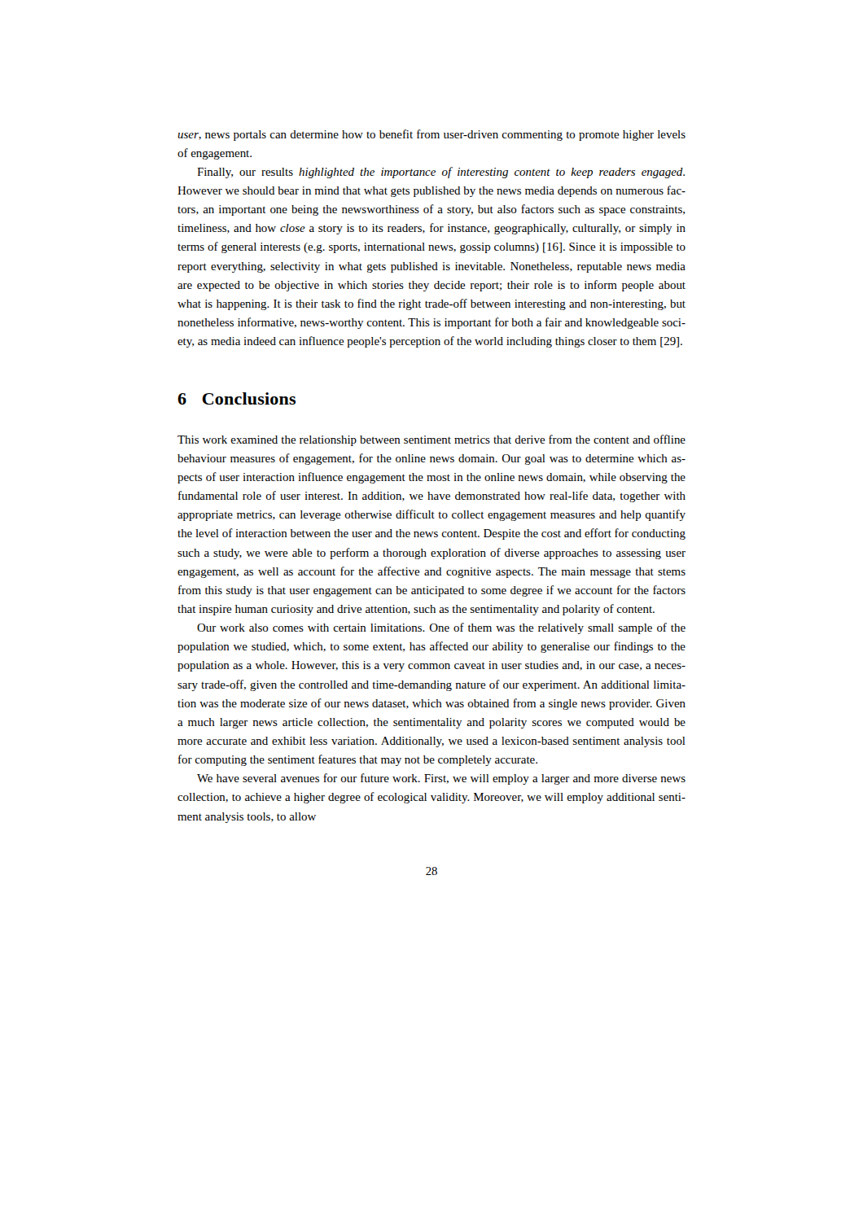user, news portals can determine how to benefit from user-driven commenting to promote higher levels of engagement.
Finally, our results highlighted the importance of interesting content to keep readers engaged. However we should bear in mind that what gets published by the news media depends on numerous factors, an important one being the newsworthiness of a story, but also factors such as space constraints, timeliness, and how close a story is to its readers, for instance, geographically, culturally, or simply in terms of general interests (e.g. sports, international news, gossip columns) [16]. Since it is impossible to report everything, selectivity in what gets published is inevitable. Nonetheless, reputable news media are expected to be objective in which stories they decide report; their role is to inform people about what is happening. It is their task to find the right trade-off between interesting and non-interesting, but nonetheless informative, news-worthy content. This is important for both a fair and knowledgeable society, as media indeed can influence people's perception of the world including things closer to them [29].
6 Conclusions
This work examined the relationship between sentiment metrics that derive from the content and offline behaviour measures of engagement, for the online news domain. Our goal was to determine which aspects of user interaction influence engagement the most in the online news domain, while observing the fundamental role of user interest. In addition, we have demonstrated how real-life data, together with appropriate metrics, can leverage otherwise difficult to collect engagement measures and help quantify the level of interaction between the user and the news content. Despite the cost and effort for conducting such a study, we were able to perform a thorough exploration of diverse approaches to assessing user engagement, as well as account for the affective and cognitive aspects. The main message that stems from this study is that user engagement can be anticipated to some degree if we account for the factors that inspire human curiosity and drive attention, such as the sentimentality and polarity of content.
Our work also comes with certain limitations. One of them was the relatively small sample of the population we studied, which, to some extent, has affected our ability to generalise our findings to the population as a whole. However, this is a very common caveat in user studies and, in our case, a necessary trade-off, given the controlled and time-demanding nature of our experiment. An additional limitation was the moderate size of our news dataset, which was obtained from a single news provider. Given a much larger news article collection, the sentimentality and polarity scores we computed would be more accurate and exhibit less variation. Additionally, we used a lexicon-based sentiment analysis tool for computing the sentiment features that may not be completely accurate.
We have several avenues for our future work. First, we will employ a larger and more diverse news collection, to achieve a higher degree of ecological validity. Moreover, we will employ additional sentiment analysis tools, to allow
28